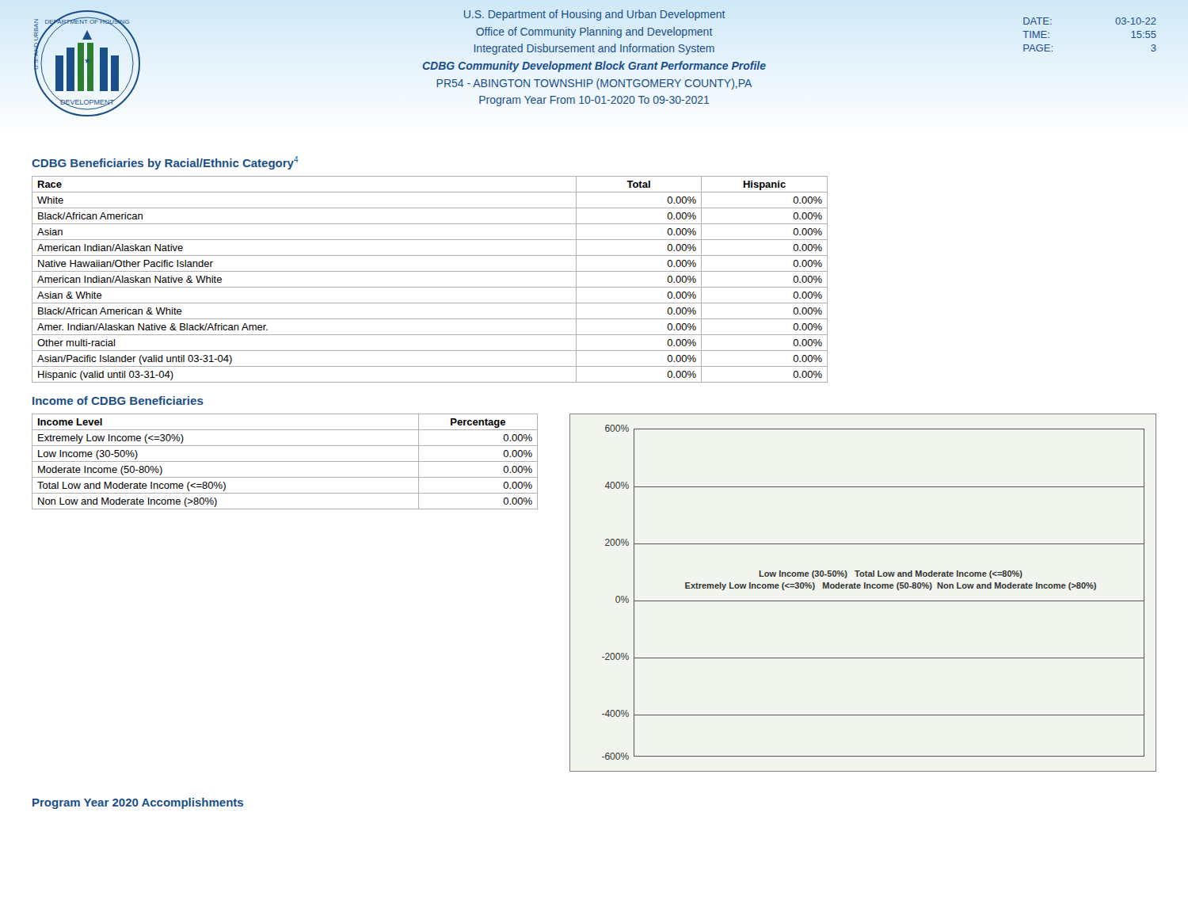DEVELOPMENT DEPARTMENT OF HOUSING U.S. AND URBAN ★
| DATE: | 03-10-22 |
| TIME: | 15:55 |
| PAGE: | 3 |
U.S. Department of Housing and Urban Development
Office of Community Planning and Development
Integrated Disbursement and Information System
CDBG Community Development Block Grant Performance Profile
PR54 - ABINGTON TOWNSHIP (MONTGOMERY COUNTY),PA
Program Year From 10-01-2020 To 09-30-2021
CDBG Beneficiaries by Racial/Ethnic Category4
| Race | Total | Hispanic |
| --- | --- | --- |
| White | 0.00% | 0.00% |
| Black/African American | 0.00% | 0.00% |
| Asian | 0.00% | 0.00% |
| American Indian/Alaskan Native | 0.00% | 0.00% |
| Native Hawaiian/Other Pacific Islander | 0.00% | 0.00% |
| American Indian/Alaskan Native & White | 0.00% | 0.00% |
| Asian & White | 0.00% | 0.00% |
| Black/African American & White | 0.00% | 0.00% |
| Amer. Indian/Alaskan Native & Black/African Amer. | 0.00% | 0.00% |
| Other multi-racial | 0.00% | 0.00% |
| Asian/Pacific Islander (valid until 03-31-04) | 0.00% | 0.00% |
| Hispanic (valid until 03-31-04) | 0.00% | 0.00% |
Income of CDBG Beneficiaries
| Income Level | Percentage |
| --- | --- |
| Extremely Low Income (<=30%) | 0.00% |
| Low Income (30-50%) | 0.00% |
| Moderate Income (50-80%) | 0.00% |
| Total Low and Moderate Income (<=80%) | 0.00% |
| Non Low and Moderate Income (>80%) | 0.00% |
600%
400%
200%
0%
-200%
-400%
-600%
Low Income (30-50%) Total Low and Moderate Income (<=80%) Extremely Low Income (<=30%) Moderate Income (50-80%) Non Low and Moderate Income (>80%)
Program Year 2020 Accomplishments